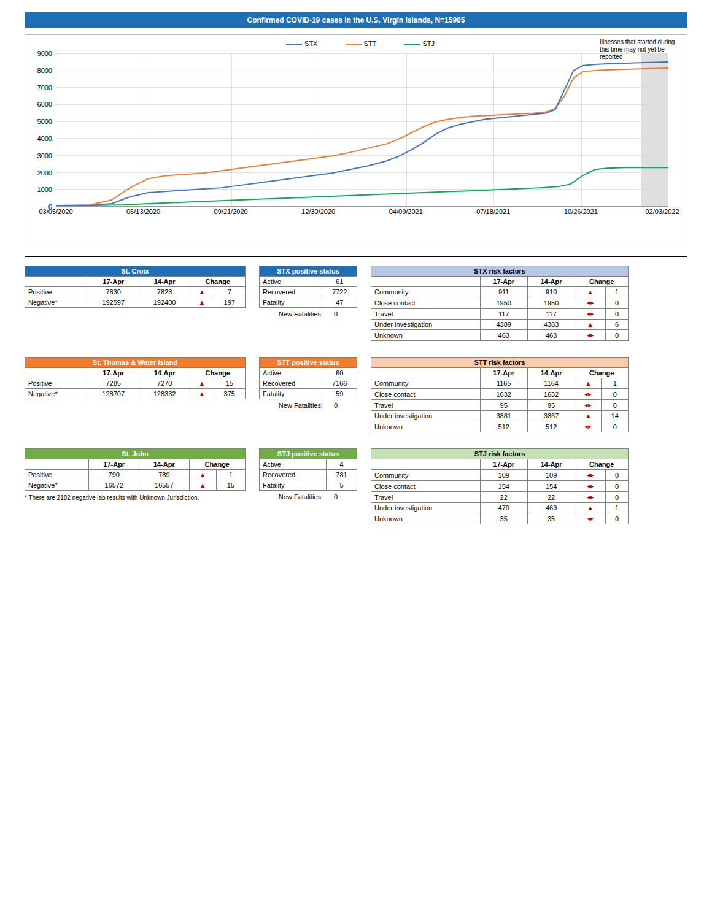Confirmed COVID-19 cases in the U.S. Virgin Islands, N=15905
Illnesses that started during this time may not yet be reported
STX STT STJ
9000
8000
7000
6000
5000
4000
3000
2000
1000
0
03/05/2020
06/13/2020
09/21/2020
12/30/2020
04/09/2021
07/18/2021
10/26/2021
02/03/2022
| St. Croix |
| | 17-Apr | 14-Apr | Change |
| Positive | 7830 | 7823 | ▲ | 7 |
| Negative* | 192597 | 192400 | ▲ | 197 |
| STX positive status |
| Active | 61 |
| Recovered | 7722 |
| Fatality | 47 |
New Fatalities:0
| STX risk factors |
| | 17-Apr | 14-Apr | Change |
| Community | 911 | 910 | ▲ | 1 |
| Close contact | 1950 | 1950 | ◂▸ | 0 |
| Travel | 117 | 117 | ◂▸ | 0 |
| Under investigation | 4389 | 4383 | ▲ | 6 |
| Unknown | 463 | 463 | ◂▸ | 0 |
| St. Thomas & Water Island |
| | 17-Apr | 14-Apr | Change |
| Positive | 7285 | 7270 | ▲ | 15 |
| Negative* | 128707 | 128332 | ▲ | 375 |
| STT positive status |
| Active | 60 |
| Recovered | 7166 |
| Fatality | 59 |
New Fatalities:0
| STT risk factors |
| | 17-Apr | 14-Apr | Change |
| Community | 1165 | 1164 | ▲ | 1 |
| Close contact | 1632 | 1632 | ◂▸ | 0 |
| Travel | 95 | 95 | ◂▸ | 0 |
| Under investigation | 3881 | 3867 | ▲ | 14 |
| Unknown | 512 | 512 | ◂▸ | 0 |
| St. John |
| | 17-Apr | 14-Apr | Change |
| Positive | 790 | 789 | ▲ | 1 |
| Negative* | 16572 | 16557 | ▲ | 15 |
* There are 2182 negative lab results with Unknown Jurisdiction.
| STJ positive status |
| Active | 4 |
| Recovered | 781 |
| Fatality | 5 |
New Fatalities:0
| STJ risk factors |
| | 17-Apr | 14-Apr | Change |
| Community | 109 | 109 | ◂▸ | 0 |
| Close contact | 154 | 154 | ◂▸ | 0 |
| Travel | 22 | 22 | ◂▸ | 0 |
| Under investigation | 470 | 469 | ▲ | 1 |
| Unknown | 35 | 35 | ◂▸ | 0 |